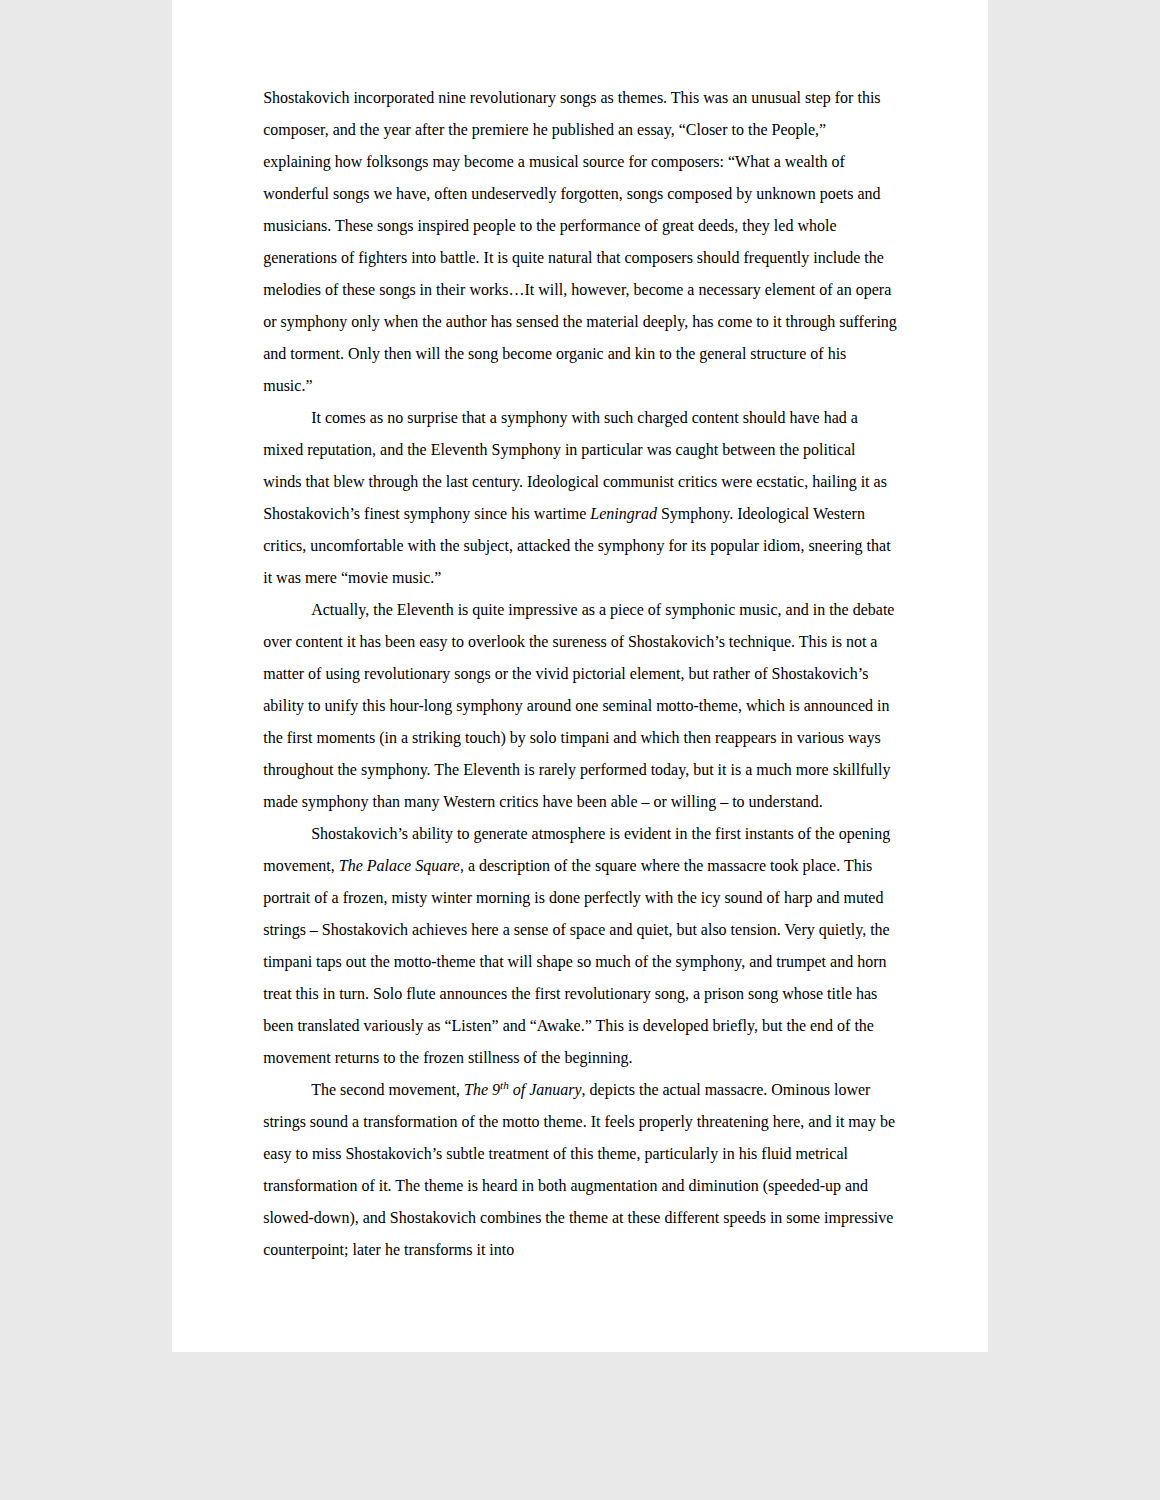Shostakovich incorporated nine revolutionary songs as themes. This was an unusual step for this composer, and the year after the premiere he published an essay, “Closer to the People,” explaining how folksongs may become a musical source for composers: “What a wealth of wonderful songs we have, often undeservedly forgotten, songs composed by unknown poets and musicians. These songs inspired people to the performance of great deeds, they led whole generations of fighters into battle. It is quite natural that composers should frequently include the melodies of these songs in their works…It will, however, become a necessary element of an opera or symphony only when the author has sensed the material deeply, has come to it through suffering and torment. Only then will the song become organic and kin to the general structure of his music.”
It comes as no surprise that a symphony with such charged content should have had a mixed reputation, and the Eleventh Symphony in particular was caught between the political winds that blew through the last century. Ideological communist critics were ecstatic, hailing it as Shostakovich’s finest symphony since his wartime Leningrad Symphony. Ideological Western critics, uncomfortable with the subject, attacked the symphony for its popular idiom, sneering that it was mere “movie music.”
Actually, the Eleventh is quite impressive as a piece of symphonic music, and in the debate over content it has been easy to overlook the sureness of Shostakovich’s technique. This is not a matter of using revolutionary songs or the vivid pictorial element, but rather of Shostakovich’s ability to unify this hour-long symphony around one seminal motto-theme, which is announced in the first moments (in a striking touch) by solo timpani and which then reappears in various ways throughout the symphony. The Eleventh is rarely performed today, but it is a much more skillfully made symphony than many Western critics have been able – or willing – to understand.
Shostakovich’s ability to generate atmosphere is evident in the first instants of the opening movement, The Palace Square, a description of the square where the massacre took place. This portrait of a frozen, misty winter morning is done perfectly with the icy sound of harp and muted strings – Shostakovich achieves here a sense of space and quiet, but also tension. Very quietly, the timpani taps out the motto-theme that will shape so much of the symphony, and trumpet and horn treat this in turn. Solo flute announces the first revolutionary song, a prison song whose title has been translated variously as “Listen” and “Awake.” This is developed briefly, but the end of the movement returns to the frozen stillness of the beginning.
The second movement, The 9th of January, depicts the actual massacre. Ominous lower strings sound a transformation of the motto theme. It feels properly threatening here, and it may be easy to miss Shostakovich’s subtle treatment of this theme, particularly in his fluid metrical transformation of it. The theme is heard in both augmentation and diminution (speeded-up and slowed-down), and Shostakovich combines the theme at these different speeds in some impressive counterpoint; later he transforms it into